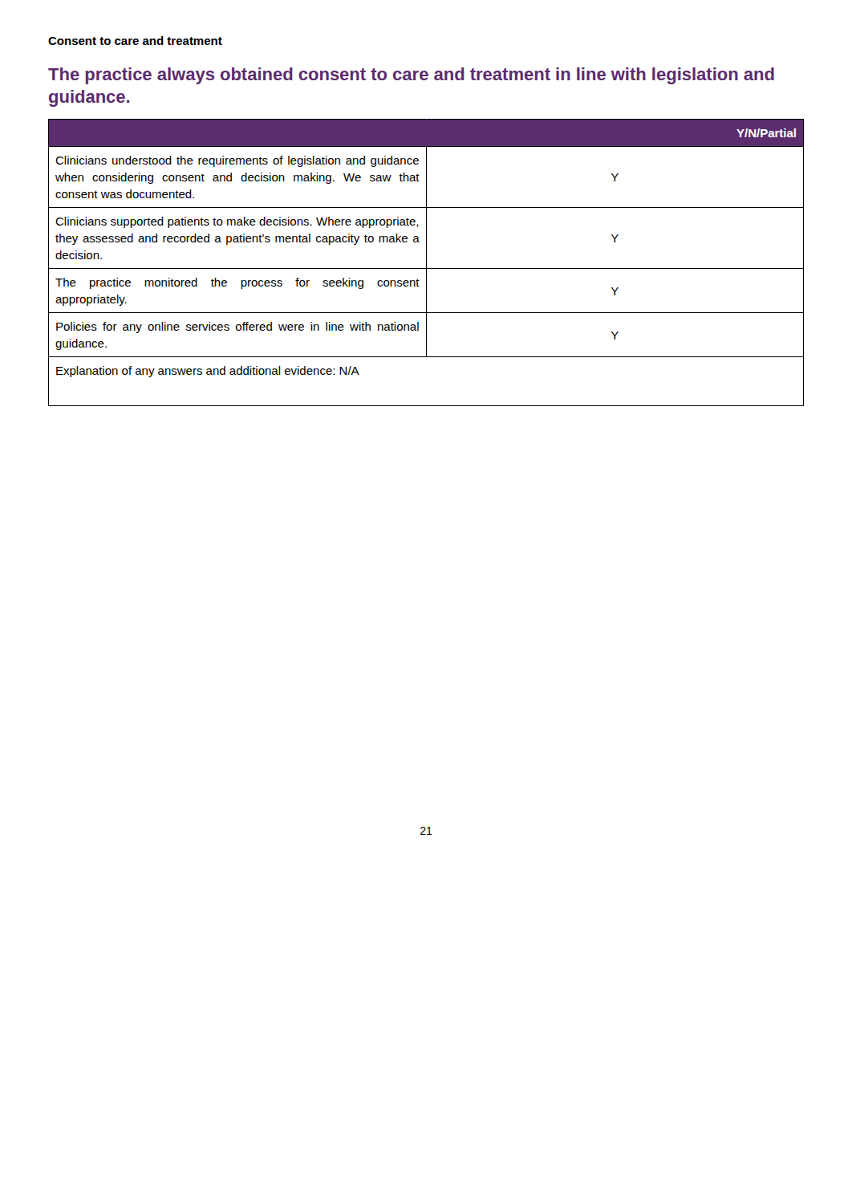Consent to care and treatment
The practice always obtained consent to care and treatment in line with legislation and guidance.
| | Y/N/Partial |
| --- | --- |
| Clinicians understood the requirements of legislation and guidance when considering consent and decision making. We saw that consent was documented. | Y |
| Clinicians supported patients to make decisions. Where appropriate, they assessed and recorded a patient’s mental capacity to make a decision. | Y |
| The practice monitored the process for seeking consent appropriately. | Y |
| Policies for any online services offered were in line with national guidance. | Y |
| Explanation of any answers and additional evidence: N/A |
21